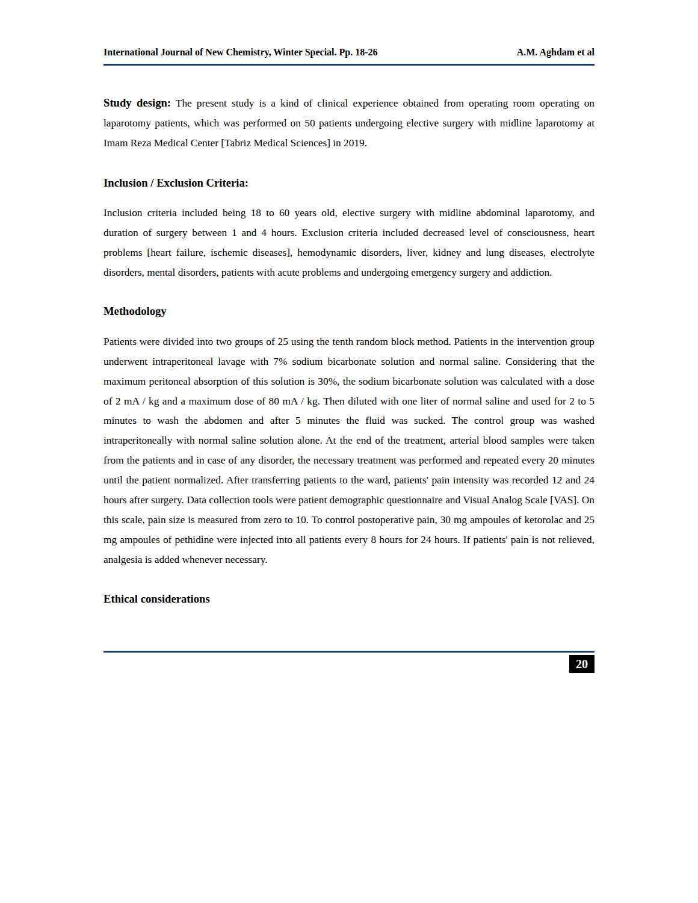International Journal of New Chemistry, Winter Special. Pp. 18-26
A.M. Aghdam et al
Study design: The present study is a kind of clinical experience obtained from operating room operating on laparotomy patients, which was performed on 50 patients undergoing elective surgery with midline laparotomy at Imam Reza Medical Center [Tabriz Medical Sciences] in 2019.
Inclusion / Exclusion Criteria:
Inclusion criteria included being 18 to 60 years old, elective surgery with midline abdominal laparotomy, and duration of surgery between 1 and 4 hours. Exclusion criteria included decreased level of consciousness, heart problems [heart failure, ischemic diseases], hemodynamic disorders, liver, kidney and lung diseases, electrolyte disorders, mental disorders, patients with acute problems and undergoing emergency surgery and addiction.
Methodology
Patients were divided into two groups of 25 using the tenth random block method. Patients in the intervention group underwent intraperitoneal lavage with 7% sodium bicarbonate solution and normal saline. Considering that the maximum peritoneal absorption of this solution is 30%, the sodium bicarbonate solution was calculated with a dose of 2 mA / kg and a maximum dose of 80 mA / kg. Then diluted with one liter of normal saline and used for 2 to 5 minutes to wash the abdomen and after 5 minutes the fluid was sucked. The control group was washed intraperitoneally with normal saline solution alone. At the end of the treatment, arterial blood samples were taken from the patients and in case of any disorder, the necessary treatment was performed and repeated every 20 minutes until the patient normalized. After transferring patients to the ward, patients' pain intensity was recorded 12 and 24 hours after surgery. Data collection tools were patient demographic questionnaire and Visual Analog Scale [VAS]. On this scale, pain size is measured from zero to 10. To control postoperative pain, 30 mg ampoules of ketorolac and 25 mg ampoules of pethidine were injected into all patients every 8 hours for 24 hours. If patients' pain is not relieved, analgesia is added whenever necessary.
Ethical considerations
20